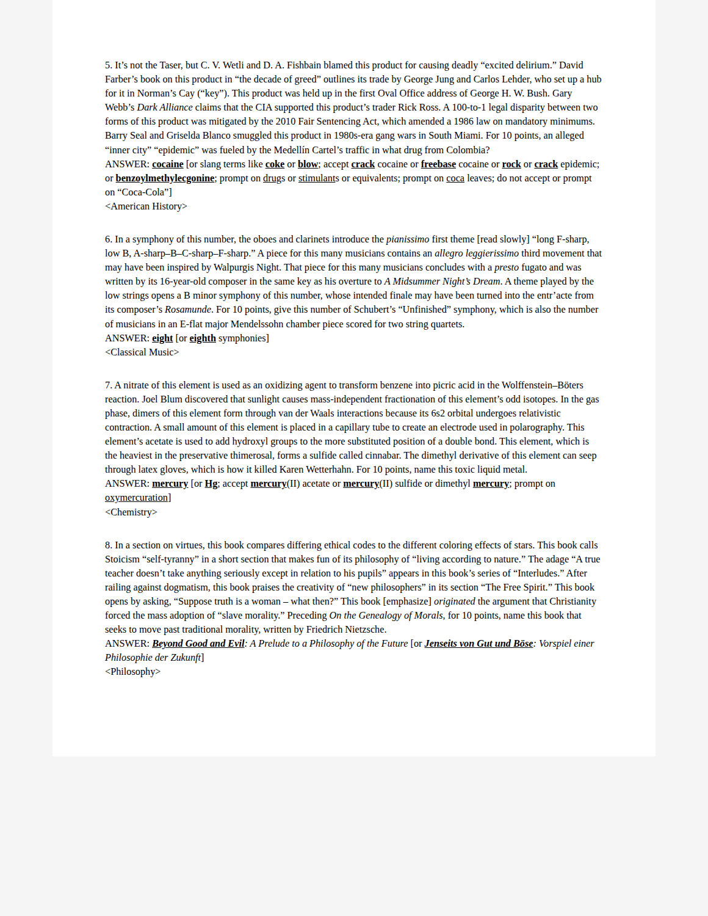5. It’s not the Taser, but C. V. Wetli and D. A. Fishbain blamed this product for causing deadly “excited delirium.” David Farber’s book on this product in “the decade of greed” outlines its trade by George Jung and Carlos Lehder, who set up a hub for it in Norman’s Cay (“key”). This product was held up in the first Oval Office address of George H. W. Bush. Gary Webb’s Dark Alliance claims that the CIA supported this product’s trader Rick Ross. A 100-to-1 legal disparity between two forms of this product was mitigated by the 2010 Fair Sentencing Act, which amended a 1986 law on mandatory minimums. Barry Seal and Griselda Blanco smuggled this product in 1980s-era gang wars in South Miami. For 10 points, an alleged “inner city” “epidemic” was fueled by the Medellín Cartel’s traffic in what drug from Colombia?
ANSWER: cocaine [or slang terms like coke or blow; accept crack cocaine or freebase cocaine or rock or crack epidemic; or benzoylmethylecgonine; prompt on drugs or stimulants or equivalents; prompt on coca leaves; do not accept or prompt on “Coca-Cola”]
<American History>
6. In a symphony of this number, the oboes and clarinets introduce the pianissimo first theme [read slowly] “long F-sharp, low B, A-sharp–B–C-sharp–F-sharp.” A piece for this many musicians contains an allegro leggierissimo third movement that may have been inspired by Walpurgis Night. That piece for this many musicians concludes with a presto fugato and was written by its 16-year-old composer in the same key as his overture to A Midsummer Night’s Dream. A theme played by the low strings opens a B minor symphony of this number, whose intended finale may have been turned into the entr’acte from its composer’s Rosamunde. For 10 points, give this number of Schubert’s “Unfinished” symphony, which is also the number of musicians in an E-flat major Mendelssohn chamber piece scored for two string quartets.
ANSWER: eight [or eighth symphonies]
<Classical Music>
7. A nitrate of this element is used as an oxidizing agent to transform benzene into picric acid in the Wolffenstein–Böters reaction. Joel Blum discovered that sunlight causes mass-independent fractionation of this element’s odd isotopes. In the gas phase, dimers of this element form through van der Waals interactions because its 6s2 orbital undergoes relativistic contraction. A small amount of this element is placed in a capillary tube to create an electrode used in polarography. This element’s acetate is used to add hydroxyl groups to the more substituted position of a double bond. This element, which is the heaviest in the preservative thimerosal, forms a sulfide called cinnabar. The dimethyl derivative of this element can seep through latex gloves, which is how it killed Karen Wetterhahn. For 10 points, name this toxic liquid metal.
ANSWER: mercury [or Hg; accept mercury(II) acetate or mercury(II) sulfide or dimethyl mercury; prompt on oxymercuration]
<Chemistry>
8. In a section on virtues, this book compares differing ethical codes to the different coloring effects of stars. This book calls Stoicism “self-tyranny” in a short section that makes fun of its philosophy of “living according to nature.” The adage “A true teacher doesn’t take anything seriously except in relation to his pupils” appears in this book’s series of “Interludes.” After railing against dogmatism, this book praises the creativity of “new philosophers” in its section “The Free Spirit.” This book opens by asking, “Suppose truth is a woman – what then?” This book [emphasize] originated the argument that Christianity forced the mass adoption of “slave morality.” Preceding On the Genealogy of Morals, for 10 points, name this book that seeks to move past traditional morality, written by Friedrich Nietzsche.
ANSWER: Beyond Good and Evil: A Prelude to a Philosophy of the Future [or Jenseits von Gut und Böse: Vorspiel einer Philosophie der Zukunft]
<Philosophy>